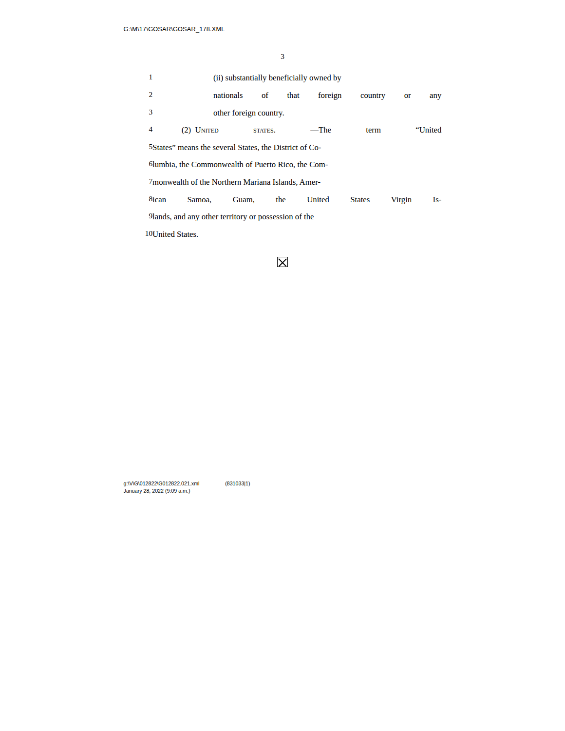G:\M\17\GOSAR\GOSAR_178.XML
3
| 1 | (ii) substantially beneficially owned by |
| 2 | nationals of that foreign country or any |
| 3 | other foreign country. |
| 4 | (2) United states. —The term “United |
| 5 | States” means the several States, the District of Co- |
| 6 | lumbia, the Commonwealth of Puerto Rico, the Com- |
| 7 | monwealth of the Northern Mariana Islands, Amer- |
| 8 | ican Samoa, Guam, the United States Virgin Is- |
| 9 | lands, and any other territory or possession of the |
| 10 | United States. |
g:\V\G\012822\G012822.021.xml (831033|1)
January 28, 2022 (9:09 a.m.)